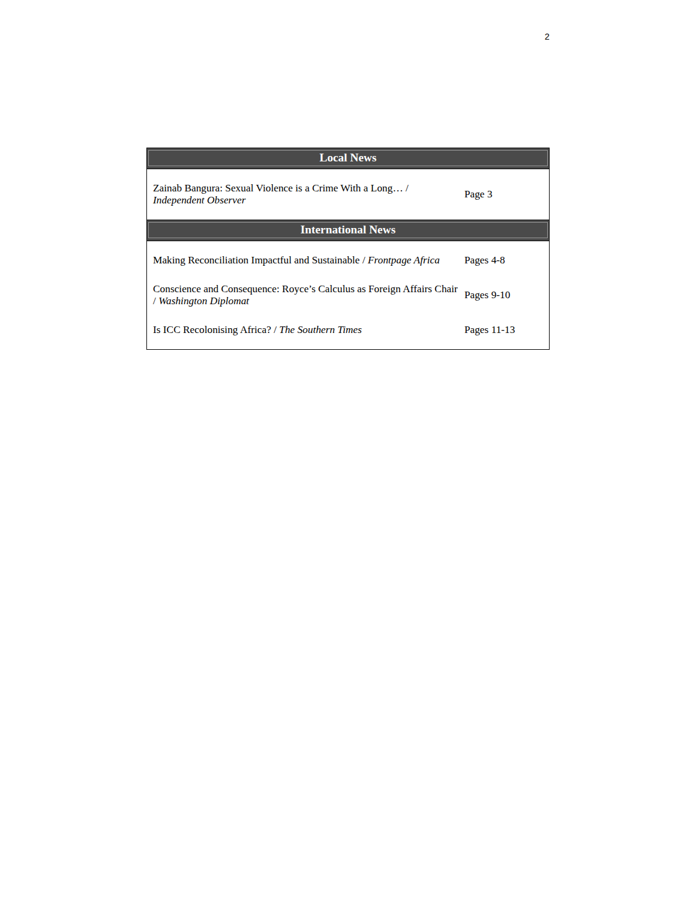2
| Local News |
| Zainab Bangura: Sexual Violence is a Crime With a Long… / Independent Observer | Page 3 |
| International News |
| Making Reconciliation Impactful and Sustainable / Frontpage Africa | Pages 4-8 |
| Conscience and Consequence: Royce’s Calculus as Foreign Affairs Chair / Washington Diplomat | Pages 9-10 |
| Is ICC Recolonising Africa? / The Southern Times | Pages 11-13 |